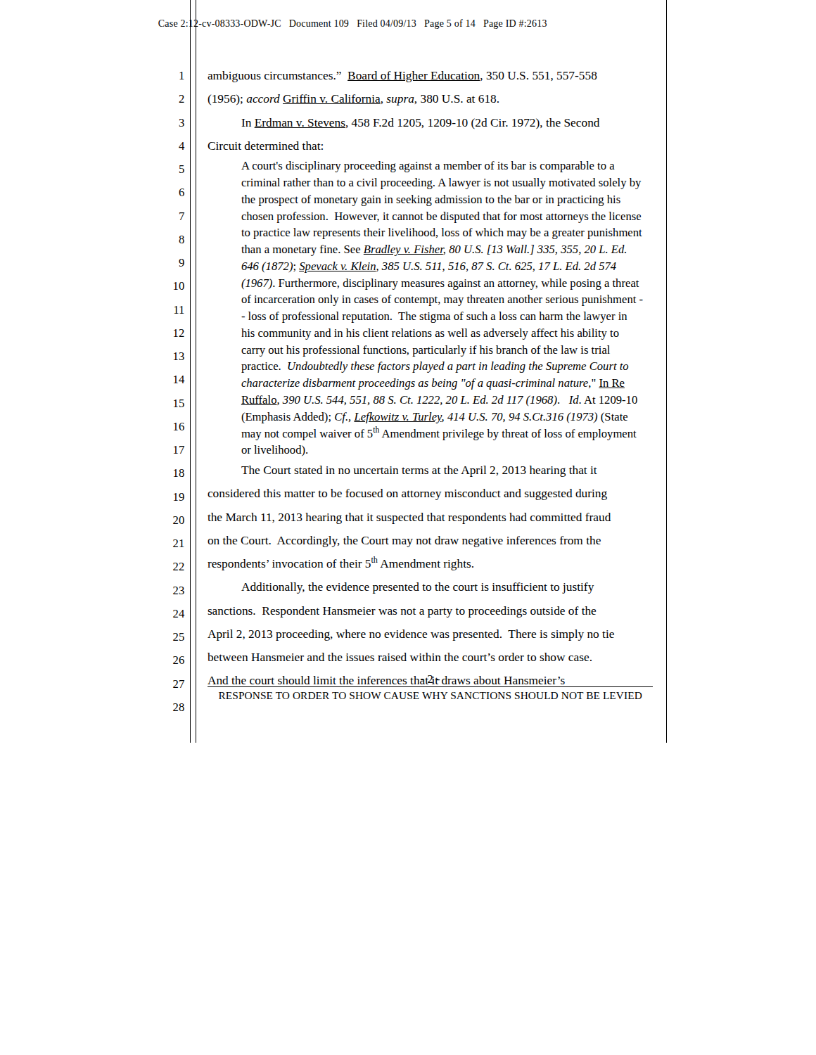Case 2:12-cv-08333-ODW-JC Document 109 Filed 04/09/13 Page 5 of 14 Page ID #:2613
1
2
3
4
5
6
7
8
9
10
11
12
13
14
15
16
17
18
19
20
21
22
23
24
25
26
27
28
ambiguous circumstances.” Board of Higher Education, 350 U.S. 551, 557-558
(1956); accord Griffin v. California, supra, 380 U.S. at 618.
In Erdman v. Stevens, 458 F.2d 1205, 1209-10 (2d Cir. 1972), the Second
Circuit determined that:
A court's disciplinary proceeding against a member of its bar is comparable to a criminal rather than to a civil proceeding. A lawyer is not usually motivated solely by the prospect of monetary gain in seeking admission to the bar or in practicing his chosen profession. However, it cannot be disputed that for most attorneys the license to practice law represents their livelihood, loss of which may be a greater punishment than a monetary fine. See Bradley v. Fisher, 80 U.S. [13 Wall.] 335, 355, 20 L. Ed. 646 (1872); Spevack v. Klein, 385 U.S. 511, 516, 87 S. Ct. 625, 17 L. Ed. 2d 574 (1967). Furthermore, disciplinary measures against an attorney, while posing a threat of incarceration only in cases of contempt, may threaten another serious punishment -- loss of professional reputation. The stigma of such a loss can harm the lawyer in his community and in his client relations as well as adversely affect his ability to carry out his professional functions, particularly if his branch of the law is trial practice. Undoubtedly these factors played a part in leading the Supreme Court to characterize disbarment proceedings as being "of a quasi-criminal nature," In Re Ruffalo, 390 U.S. 544, 551, 88 S. Ct. 1222, 20 L. Ed. 2d 117 (1968). Id. At 1209-10 (Emphasis Added); Cf., Lefkowitz v. Turley, 414 U.S. 70, 94 S.Ct.316 (1973) (State may not compel waiver of 5th Amendment privilege by threat of loss of employment or livelihood).
The Court stated in no uncertain terms at the April 2, 2013 hearing that it
considered this matter to be focused on attorney misconduct and suggested during
the March 11, 2013 hearing that it suspected that respondents had committed fraud
on the Court. Accordingly, the Court may not draw negative inferences from the
respondents’ invocation of their 5th Amendment rights.
Additionally, the evidence presented to the court is insufficient to justify
sanctions. Respondent Hansmeier was not a party to proceedings outside of the
April 2, 2013 proceeding, where no evidence was presented. There is simply no tie
between Hansmeier and the issues raised within the court’s order to show case.
And the court should limit the inferences that it draws about Hansmeier’s
- 2 -
RESPONSE TO ORDER TO SHOW CAUSE WHY SANCTIONS SHOULD NOT BE LEVIED